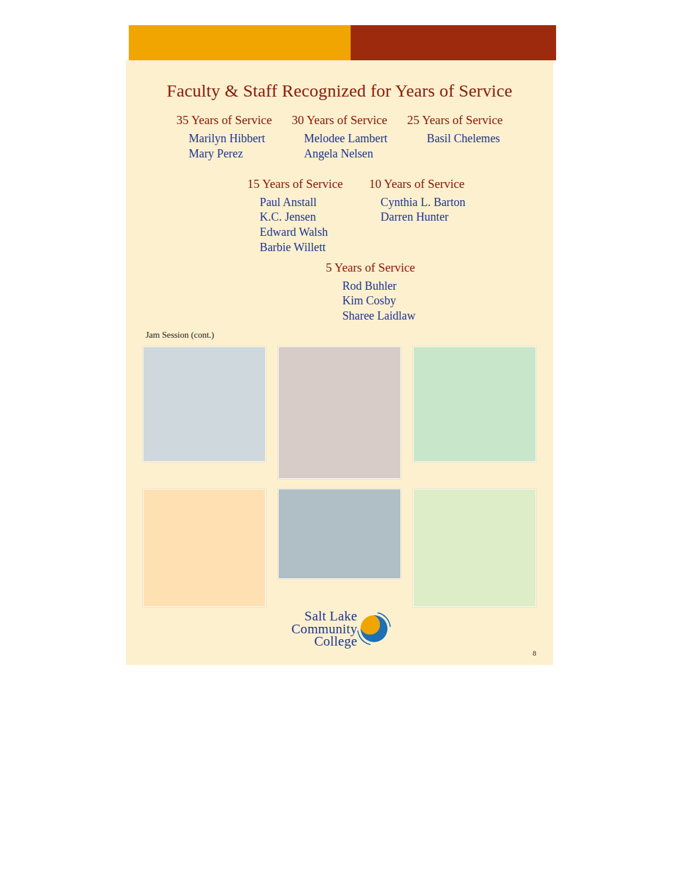Faculty & Staff Recognized for Years of Service
35 Years of Service
Marilyn Hibbert
Mary Perez
30 Years of Service
Melodee Lambert
Angela Nelsen
25 Years of Service
Basil Chelemes
15 Years of Service
Paul Anstall
K.C. Jensen
Edward Walsh
Barbie Willett
10 Years of Service
Cynthia L. Barton
Darren Hunter
5 Years of Service
Rod Buhler
Kim Cosby
Sharee Laidlaw
Jam Session (cont.)
Salt Lake Community College
8